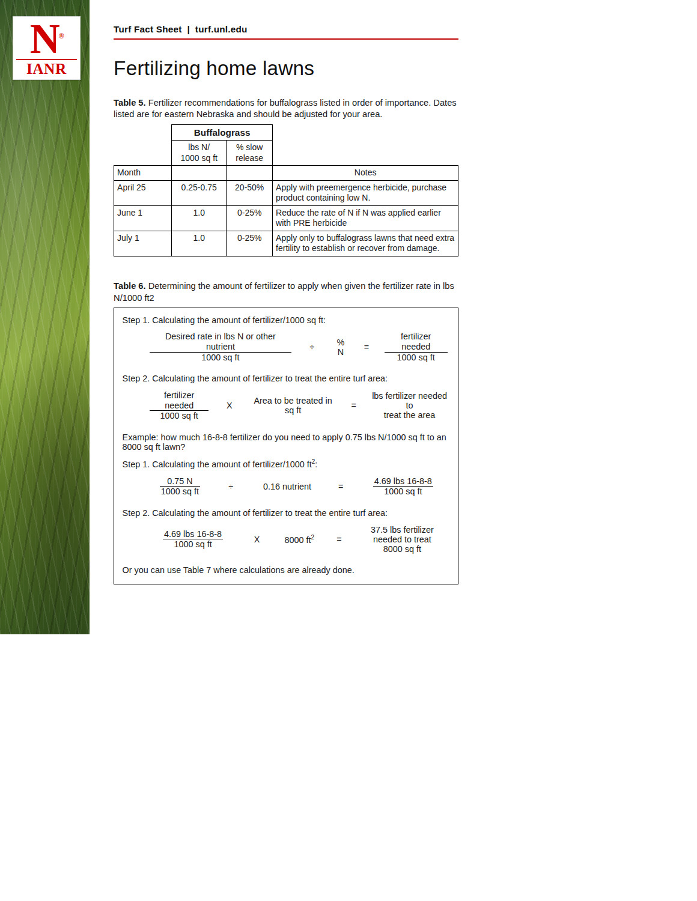N®
IANR
Turf Fact Sheet | turf.unl.edu
Fertilizing home lawns
Table 5. Fertilizer recommendations for buffalograss listed in order of importance. Dates listed are for eastern Nebraska and should be adjusted for your area.
| | Buffalograss | |
| | lbs N/ 1000 sq ft | % slow release |
| Month | | | Notes |
| April 25 | 0.25-0.75 | 20-50% | Apply with preemergence herbicide, purchase product containing low N. |
| June 1 | 1.0 | 0-25% | Reduce the rate of N if N was applied earlier with PRE herbicide |
| July 1 | 1.0 | 0-25% | Apply only to buffalograss lawns that need extra fertility to establish or recover from damage. |
Table 6. Determining the amount of fertilizer to apply when given the fertilizer rate in lbs N/1000 ft2
Step 1. Calculating the amount of fertilizer/1000 sq ft:
| | Desired rate in lbs N or other nutrient 1000 sq ft | ÷ | % N | = | fertilizer needed 1000 sq ft |
Step 2. Calculating the amount of fertilizer to treat the entire turf area:
| | fertilizer needed 1000 sq ft | X | Area to be treated in sq ft | = | lbs fertilizer needed to treat the area |
Example: how much 16-8-8 fertilizer do you need to apply 0.75 lbs N/1000 sq ft to an 8000 sq ft lawn?
Step 1. Calculating the amount of fertilizer/1000 ft2:
| | 0.75 N 1000 sq ft | ÷ | 0.16 nutrient | = | 4.69 lbs 16-8-8 1000 sq ft |
Step 2. Calculating the amount of fertilizer to treat the entire turf area:
| | 4.69 lbs 16-8-8 1000 sq ft | X | 8000 ft 2 | = | 37.5 lbs fertilizer needed to treat 8000 sq ft |
Or you can use Table 7 where calculations are already done.